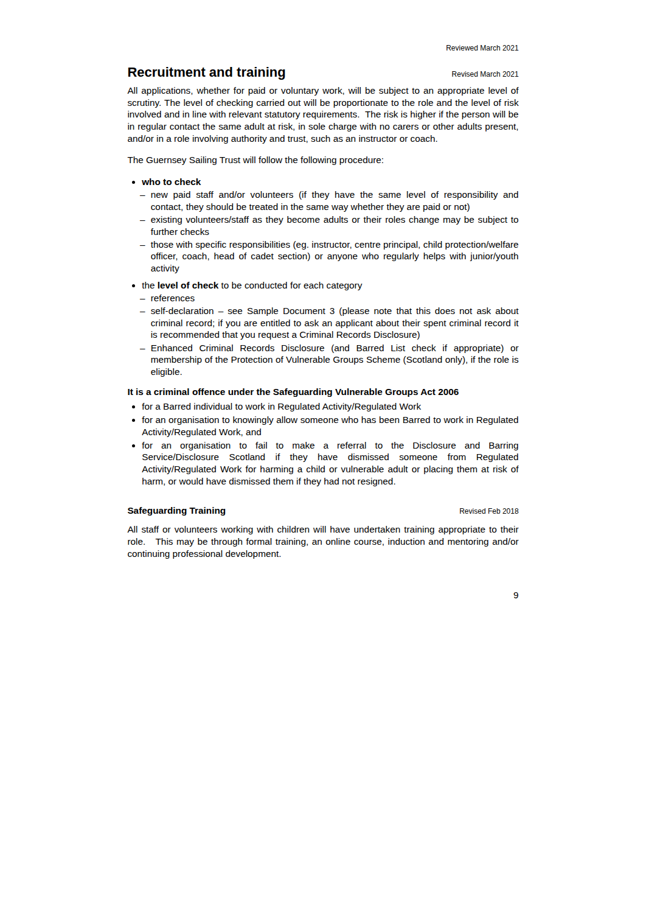Reviewed March 2021
Recruitment and training
Revised March 2021
All applications, whether for paid or voluntary work, will be subject to an appropriate level of scrutiny. The level of checking carried out will be proportionate to the role and the level of risk involved and in line with relevant statutory requirements. The risk is higher if the person will be in regular contact the same adult at risk, in sole charge with no carers or other adults present, and/or in a role involving authority and trust, such as an instructor or coach.
The Guernsey Sailing Trust will follow the following procedure:
who to check
new paid staff and/or volunteers (if they have the same level of responsibility and contact, they should be treated in the same way whether they are paid or not)
existing volunteers/staff as they become adults or their roles change may be subject to further checks
those with specific responsibilities (eg. instructor, centre principal, child protection/welfare officer, coach, head of cadet section) or anyone who regularly helps with junior/youth activity
the level of check to be conducted for each category
references
self-declaration – see Sample Document 3 (please note that this does not ask about criminal record; if you are entitled to ask an applicant about their spent criminal record it is recommended that you request a Criminal Records Disclosure)
Enhanced Criminal Records Disclosure (and Barred List check if appropriate) or membership of the Protection of Vulnerable Groups Scheme (Scotland only), if the role is eligible.
It is a criminal offence under the Safeguarding Vulnerable Groups Act 2006
for a Barred individual to work in Regulated Activity/Regulated Work
for an organisation to knowingly allow someone who has been Barred to work in Regulated Activity/Regulated Work, and
for an organisation to fail to make a referral to the Disclosure and Barring Service/Disclosure Scotland if they have dismissed someone from Regulated Activity/Regulated Work for harming a child or vulnerable adult or placing them at risk of harm, or would have dismissed them if they had not resigned.
Safeguarding Training
Revised Feb 2018
All staff or volunteers working with children will have undertaken training appropriate to their role. This may be through formal training, an online course, induction and mentoring and/or continuing professional development.
9